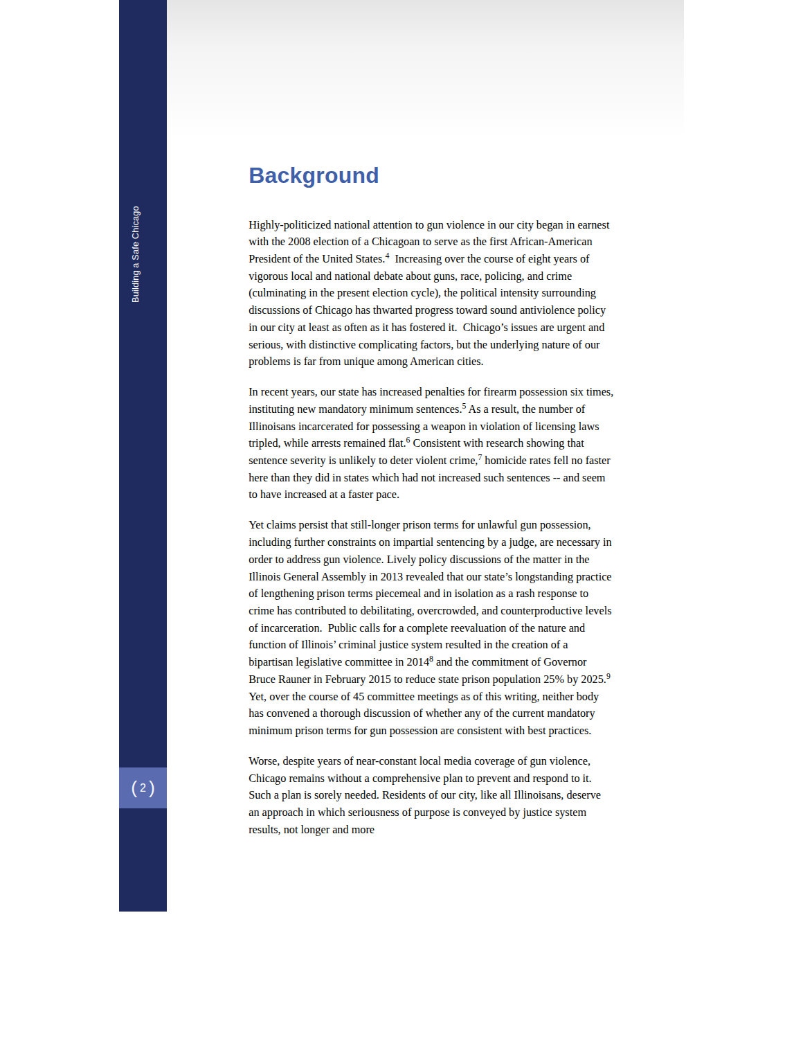Building a Safe Chicago
(2)
Background
Highly-politicized national attention to gun violence in our city began in earnest with the 2008 election of a Chicagoan to serve as the first African-American President of the United States.4 Increasing over the course of eight years of vigorous local and national debate about guns, race, policing, and crime (culminating in the present election cycle), the political intensity surrounding discussions of Chicago has thwarted progress toward sound antiviolence policy in our city at least as often as it has fostered it. Chicago’s issues are urgent and serious, with distinctive complicating factors, but the underlying nature of our problems is far from unique among American cities.
In recent years, our state has increased penalties for firearm possession six times, instituting new mandatory minimum sentences.5 As a result, the number of Illinoisans incarcerated for possessing a weapon in violation of licensing laws tripled, while arrests remained flat.6 Consistent with research showing that sentence severity is unlikely to deter violent crime,7 homicide rates fell no faster here than they did in states which had not increased such sentences -- and seem to have increased at a faster pace.
Yet claims persist that still-longer prison terms for unlawful gun possession, including further constraints on impartial sentencing by a judge, are necessary in order to address gun violence. Lively policy discussions of the matter in the Illinois General Assembly in 2013 revealed that our state’s longstanding practice of lengthening prison terms piecemeal and in isolation as a rash response to crime has contributed to debilitating, overcrowded, and counterproductive levels of incarceration. Public calls for a complete reevaluation of the nature and function of Illinois’ criminal justice system resulted in the creation of a bipartisan legislative committee in 20148 and the commitment of Governor Bruce Rauner in February 2015 to reduce state prison population 25% by 2025.9 Yet, over the course of 45 committee meetings as of this writing, neither body has convened a thorough discussion of whether any of the current mandatory minimum prison terms for gun possession are consistent with best practices.
Worse, despite years of near-constant local media coverage of gun violence, Chicago remains without a comprehensive plan to prevent and respond to it. Such a plan is sorely needed. Residents of our city, like all Illinoisans, deserve an approach in which seriousness of purpose is conveyed by justice system results, not longer and more